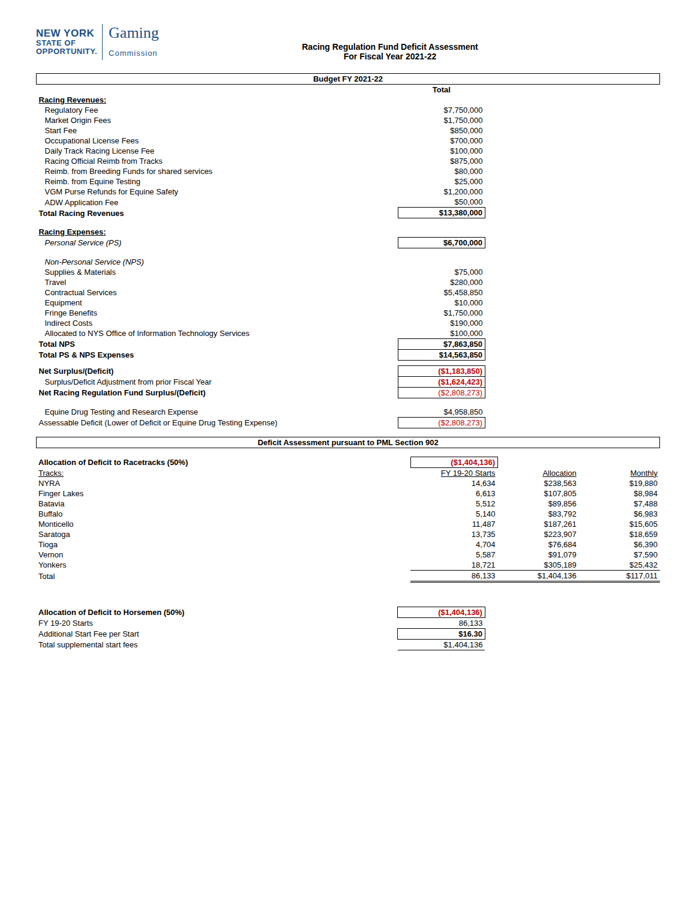NEW YORK STATE OF
OPPORTUNITY.
Gaming
Commission
Racing Regulation Fund Deficit Assessment
For Fiscal Year 2021-22
| Budget FY 2021-22 |
| | Total | | |
| Racing Revenues: | | | |
| Regulatory Fee | $7,750,000 | | |
| Market Origin Fees | $1,750,000 | | |
| Start Fee | $850,000 | | |
| Occupational License Fees | $700,000 | | |
| Daily Track Racing License Fee | $100,000 | | |
| Racing Official Reimb from Tracks | $875,000 | | |
| Reimb. from Breeding Funds for shared services | $80,000 | | |
| Reimb. from Equine Testing | $25,000 | | |
| VGM Purse Refunds for Equine Safety | $1,200,000 | | |
| ADW Application Fee | $50,000 | | |
| Total Racing Revenues | $13,380,000 | | |
| Racing Expenses: | | | |
| Personal Service (PS) | $6,700,000 | | |
| Non-Personal Service (NPS) | | | |
| Supplies & Materials | $75,000 | | |
| Travel | $280,000 | | |
| Contractual Services | $5,458,850 | | |
| Equipment | $10,000 | | |
| Fringe Benefits | $1,750,000 | | |
| Indirect Costs | $190,000 | | |
| Allocated to NYS Office of Information Technology Services | $100,000 | | |
| Total NPS | $7,863,850 | | |
| Total PS & NPS Expenses | $14,563,850 | | |
| Net Surplus/(Deficit) | ($1,183,850) | | |
| Surplus/Deficit Adjustment from prior Fiscal Year | ($1,624,423) | | |
| Net Racing Regulation Fund Surplus/(Deficit) | ($2,808,273) | | |
| Equine Drug Testing and Research Expense | $4,958,850 | | |
| Assessable Deficit (Lower of Deficit or Equine Drug Testing Expense) | ($2,808,273) | | |
| Deficit Assessment pursuant to PML Section 902 |
| Allocation of Deficit to Racetracks (50%) | | ($1,404,136) | | |
| Tracks: | | FY 19-20 Starts | Allocation | Monthly |
| NYRA | | 14,634 | $238,563 | $19,880 |
| Finger Lakes | | 6,613 | $107,805 | $8,984 |
| Batavia | | 5,512 | $89,856 | $7,488 |
| Buffalo | | 5,140 | $83,792 | $6,983 |
| Monticello | | 11,487 | $187,261 | $15,605 |
| Saratoga | | 13,735 | $223,907 | $18,659 |
| Tioga | | 4,704 | $76,684 | $6,390 |
| Vernon | | 5,587 | $91,079 | $7,590 |
| Yonkers | | 18,721 | $305,189 | $25,432 |
| Total | | 86,133 | $1,404,136 | $117,011 |
| Allocation of Deficit to Horsemen (50%) | ($1,404,136) | | |
| FY 19-20 Starts | 86,133 | | |
| Additional Start Fee per Start | $16.30 | | |
| Total supplemental start fees | $1,404,136 | | |